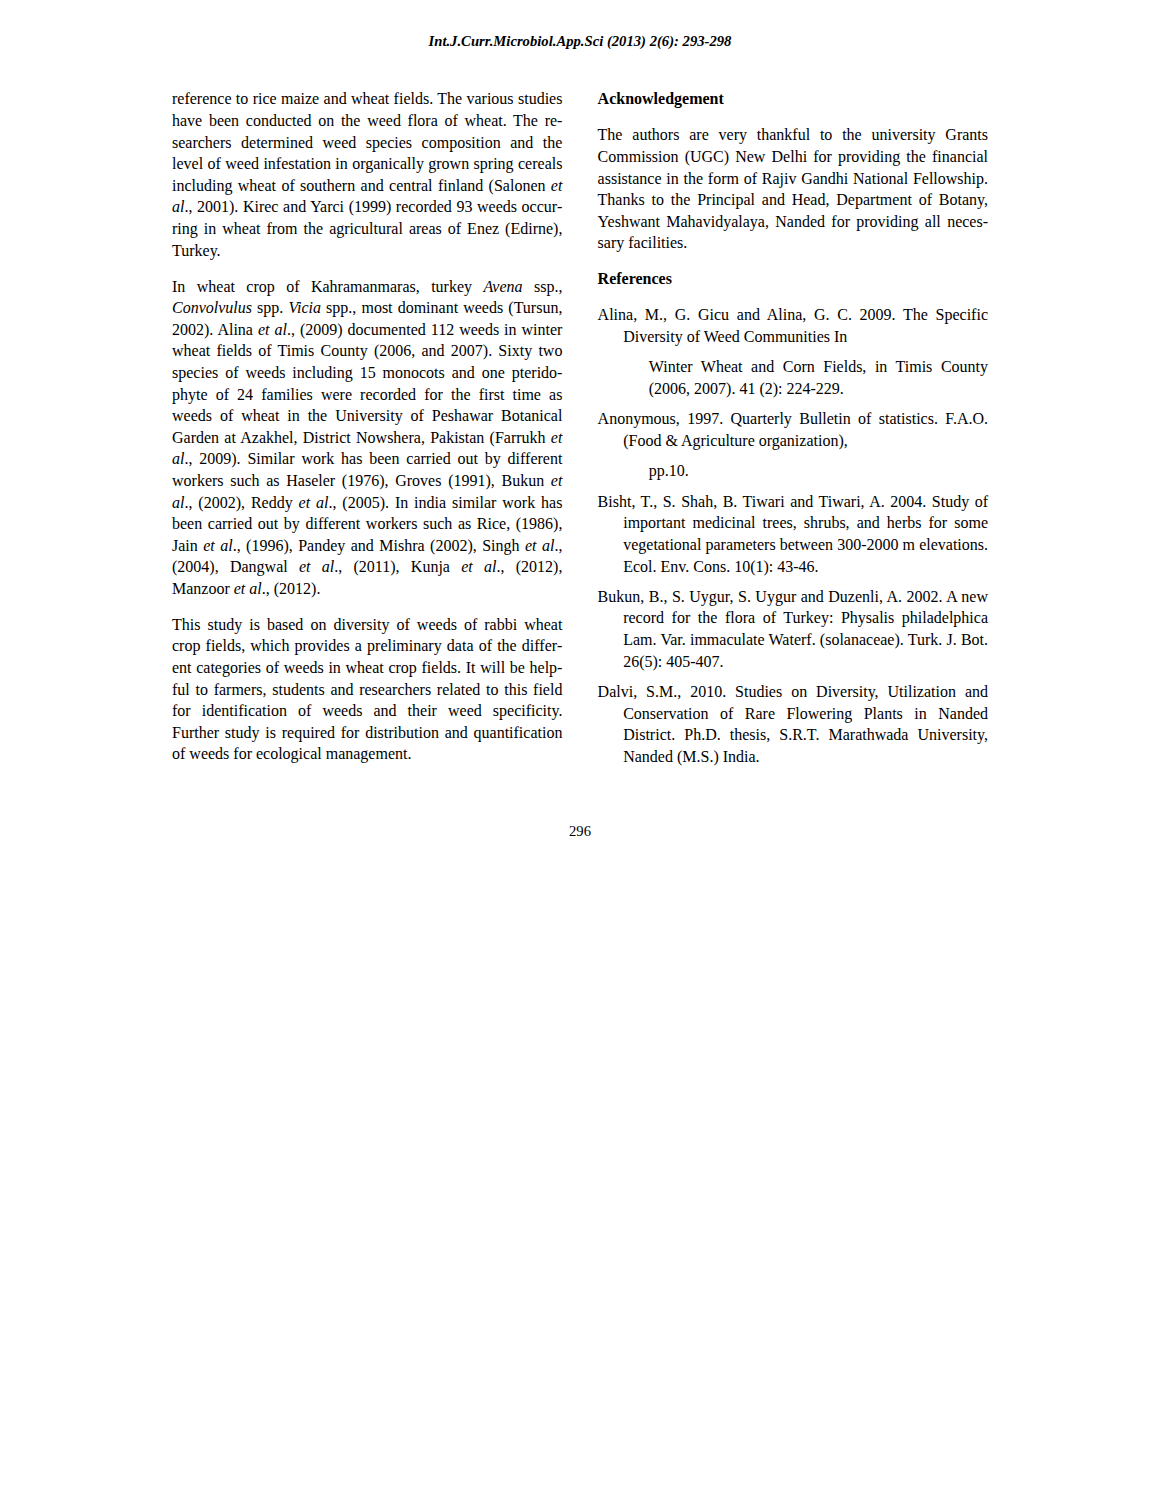Int.J.Curr.Microbiol.App.Sci (2013) 2(6): 293-298
reference to rice maize and wheat fields. The various studies have been conducted on the weed flora of wheat. The researchers determined weed species composition and the level of weed infestation in organically grown spring cereals including wheat of southern and central finland (Salonen et al., 2001). Kirec and Yarci (1999) recorded 93 weeds occurring in wheat from the agricultural areas of Enez (Edirne), Turkey.
In wheat crop of Kahramanmaras, turkey Avena ssp., Convolvulus spp. Vicia spp., most dominant weeds (Tursun, 2002). Alina et al., (2009) documented 112 weeds in winter wheat fields of Timis County (2006, and 2007). Sixty two species of weeds including 15 monocots and one pteridophyte of 24 families were recorded for the first time as weeds of wheat in the University of Peshawar Botanical Garden at Azakhel, District Nowshera, Pakistan (Farrukh et al., 2009). Similar work has been carried out by different workers such as Haseler (1976), Groves (1991), Bukun et al., (2002), Reddy et al., (2005). In india similar work has been carried out by different workers such as Rice, (1986), Jain et al., (1996), Pandey and Mishra (2002), Singh et al., (2004), Dangwal et al., (2011), Kunja et al., (2012), Manzoor et al., (2012).
This study is based on diversity of weeds of rabbi wheat crop fields, which provides a preliminary data of the different categories of weeds in wheat crop fields. It will be helpful to farmers, students and researchers related to this field for identification of weeds and their weed specificity. Further study is required for distribution and quantification of weeds for ecological management.
Acknowledgement
The authors are very thankful to the university Grants Commission (UGC) New Delhi for providing the financial assistance in the form of Rajiv Gandhi National Fellowship. Thanks to the Principal and Head, Department of Botany, Yeshwant Mahavidyalaya, Nanded for providing all necessary facilities.
References
Alina, M., G. Gicu and Alina, G. C. 2009. The Specific Diversity of Weed Communities In
Winter Wheat and Corn Fields, in Timis County (2006, 2007). 41 (2): 224-229.
Anonymous, 1997. Quarterly Bulletin of statistics. F.A.O. (Food & Agriculture organization),
pp.10.
Bisht, T., S. Shah, B. Tiwari and Tiwari, A. 2004. Study of important medicinal trees, shrubs, and herbs for some vegetational parameters between 300-2000 m elevations. Ecol. Env. Cons. 10(1): 43-46.
Bukun, B., S. Uygur, S. Uygur and Duzenli, A. 2002. A new record for the flora of Turkey: Physalis philadelphica Lam. Var. immaculate Waterf. (solanaceae). Turk. J. Bot. 26(5): 405-407.
Dalvi, S.M., 2010. Studies on Diversity, Utilization and Conservation of Rare Flowering Plants in Nanded District. Ph.D. thesis, S.R.T. Marathwada University, Nanded (M.S.) India.
296